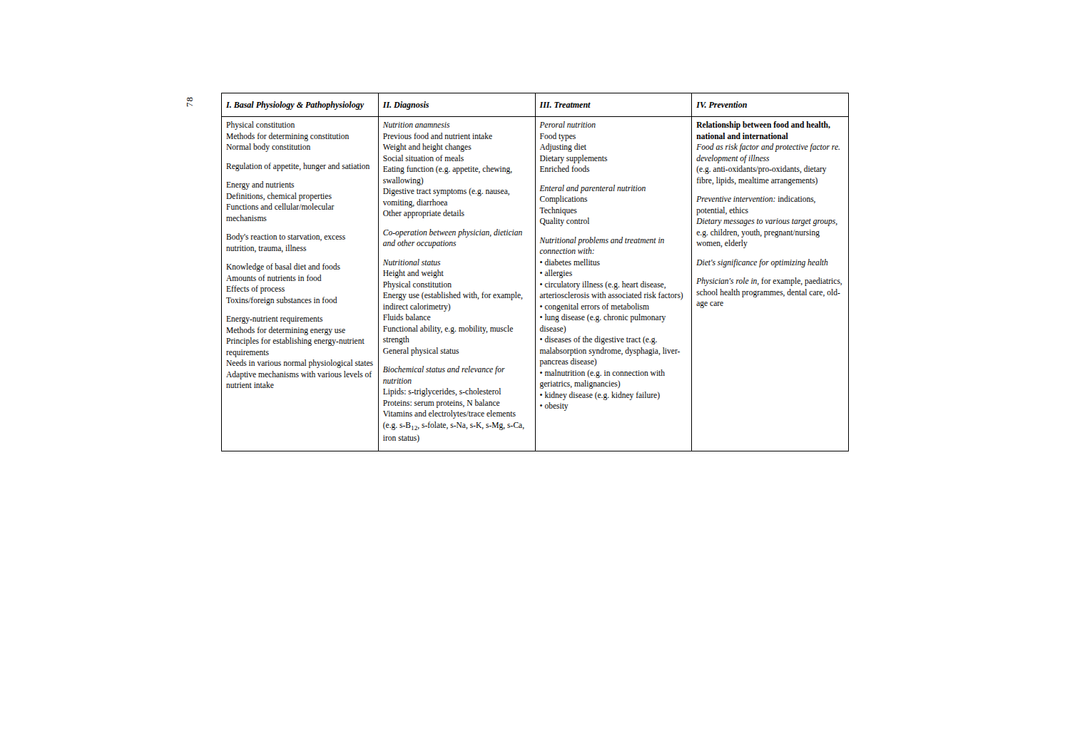78
| I. Basal Physiology & Pathophysiology | II. Diagnosis | III. Treatment | IV. Prevention |
| --- | --- | --- | --- |
| Physical constitution Methods for determining constitution Normal body constitution Regulation of appetite, hunger and satiation Energy and nutrients Definitions, chemical properties Functions and cellular/molecular mechanisms Body's reaction to starvation, excess nutrition, trauma, illness Knowledge of basal diet and foods Amounts of nutrients in food Effects of process Toxins/foreign substances in food Energy-nutrient requirements Methods for determining energy use Principles for establishing energy-nutrient requirements Needs in various normal physiological states Adaptive mechanisms with various levels of nutrient intake | Nutrition anamnesis Previous food and nutrient intake Weight and height changes Social situation of meals Eating function (e.g. appetite, chewing, swallowing) Digestive tract symptoms (e.g. nausea, vomiting, diarrhoea Other appropriate details Co-operation between physician, dietician and other occupations Nutritional status Height and weight Physical constitution Energy use (established with, for example, indirect calorimetry) Fluids balance Functional ability, e.g. mobility, muscle strength General physical status Biochemical status and relevance for nutrition Lipids: s-triglycerides, s-cholesterol Proteins: serum proteins, N balance Vitamins and electrolytes/trace elements (e.g. s-B 12 , s-folate, s-Na, s-K, s-Mg, s-Ca, iron status) | Peroral nutrition Food types Adjusting diet Dietary supplements Enriched foods Enteral and parenteral nutrition Complications Techniques Quality control Nutritional problems and treatment in connection with: • diabetes mellitus • allergies • circulatory illness (e.g. heart disease, arteriosclerosis with associated risk factors) • congenital errors of metabolism • lung disease (e.g. chronic pulmonary disease) • diseases of the digestive tract (e.g. malabsorption syndrome, dysphagia, liver- pancreas disease) • malnutrition (e.g. in connection with geriatrics, malignancies) • kidney disease (e.g. kidney failure) • obesity | Relationship between food and health, national and international Food as risk factor and protective factor re. development of illness (e.g. anti-oxidants/pro-oxidants, dietary fibre, lipids, mealtime arrangements) Preventive intervention: indications, potential, ethics Dietary messages to various target groups, e.g. children, youth, pregnant/nursing women, elderly Diet's significance for optimizing health Physician's role in , for example, paediatrics, school health programmes, dental care, old- age care |